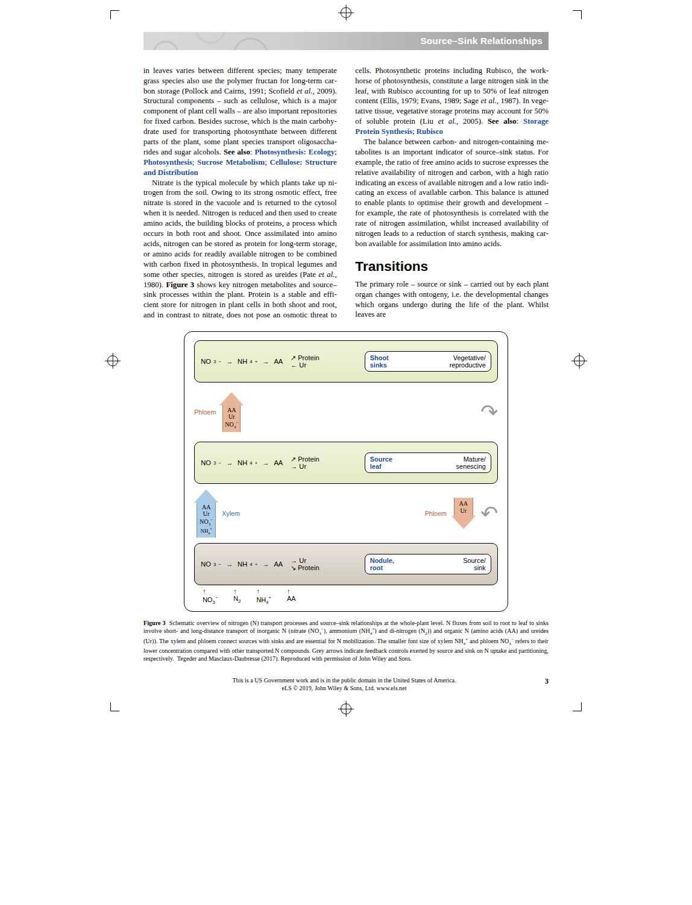Source–Sink Relationships
in leaves varies between different species; many temperate grass species also use the polymer fructan for long-term carbon storage (Pollock and Cairns, 1991; Scofield et al., 2009). Structural components – such as cellulose, which is a major component of plant cell walls – are also important repositories for fixed carbon. Besides sucrose, which is the main carbohydrate used for transporting photosynthate between different parts of the plant, some plant species transport oligosaccharides and sugar alcohols. See also: Photosynthesis: Ecology; Photosynthesis; Sucrose Metabolism; Cellulose: Structure and Distribution
Nitrate is the typical molecule by which plants take up nitrogen from the soil. Owing to its strong osmotic effect, free nitrate is stored in the vacuole and is returned to the cytosol when it is needed. Nitrogen is reduced and then used to create amino acids, the building blocks of proteins, a process which occurs in both root and shoot. Once assimilated into amino acids, nitrogen can be stored as protein for long-term storage, or amino acids for readily available nitrogen to be combined with carbon fixed in photosynthesis. In tropical legumes and some other species, nitrogen is stored as ureides (Pate et al., 1980). Figure 3 shows key nitrogen metabolites and source–sink processes within the plant. Protein is a stable and efficient store for nitrogen in plant cells in both shoot and root, and in contrast to nitrate, does not pose an osmotic threat to cells. Photosynthetic proteins including Rubisco, the workhorse of photosynthesis, constitute a large nitrogen sink in the leaf, with Rubisco accounting for up to 50% of leaf nitrogen content (Ellis, 1979; Evans, 1989; Sage et al., 1987). In vegetative tissue, vegetative storage proteins may account for 50% of soluble protein (Liu et al., 2005). See also: Storage Protein Synthesis; Rubisco
The balance between carbon- and nitrogen-containing metabolites is an important indicator of source–sink status. For example, the ratio of free amino acids to sucrose expresses the relative availability of nitrogen and carbon, with a high ratio indicating an excess of available nitrogen and a low ratio indicating an excess of available carbon. This balance is attuned to enable plants to optimise their growth and development – for example, the rate of photosynthesis is correlated with the rate of nitrogen assimilation, whilst increased availability of nitrogen leads to a reduction of starch synthesis, making carbon available for assimilation into amino acids.
Transitions
The primary role – source or sink – carried out by each plant organ changes with ontogeny, i.e. the developmental changes which organs undergo during the life of the plant. Whilst leaves are
NO3− NH4+ AA ↗ Protein ← Ur
Shoot
sinks Vegetative/
reproductive
Phloem
AA
Ur
NO3−
↷
NO3− NH4+ AA ↗ Protein → Ur
Source
leaf Mature/
senescing
AA
Ur
NO3−
NH4+
Xylem
Phloem
AA
Ur
↶
NO3− NH4+ AA → Ur ↘ Protein
Nodule,
root Source/
sink
↑
NO3− ↑
N2 ↑
NH4+ ↑
AA
Figure 3 Schematic overview of nitrogen (N) transport processes and source–sink relationships at the whole-plant level. N fluxes from soil to root to leaf to sinks involve short- and long-distance transport of inorganic N (nitrate (NO3−), ammonium (NH4+) and di-nitrogen (N2)) and organic N (amino acids (AA) and ureides (Ur)). The xylem and phloem connect sources with sinks and are essential for N mobilization. The smaller font size of xylem NH4+ and phloem NO3− refers to their lower concentration compared with other transported N compounds. Grey arrows indicate feedback controls exerted by source and sink on N uptake and partitioning, respectively. Tegeder and Masclaux-Daubresse (2017). Reproduced with permission of John Wiley and Sons.
3 This is a US Government work and is in the public domain in the United States of America.
eLS © 2019, John Wiley & Sons, Ltd. www.els.net